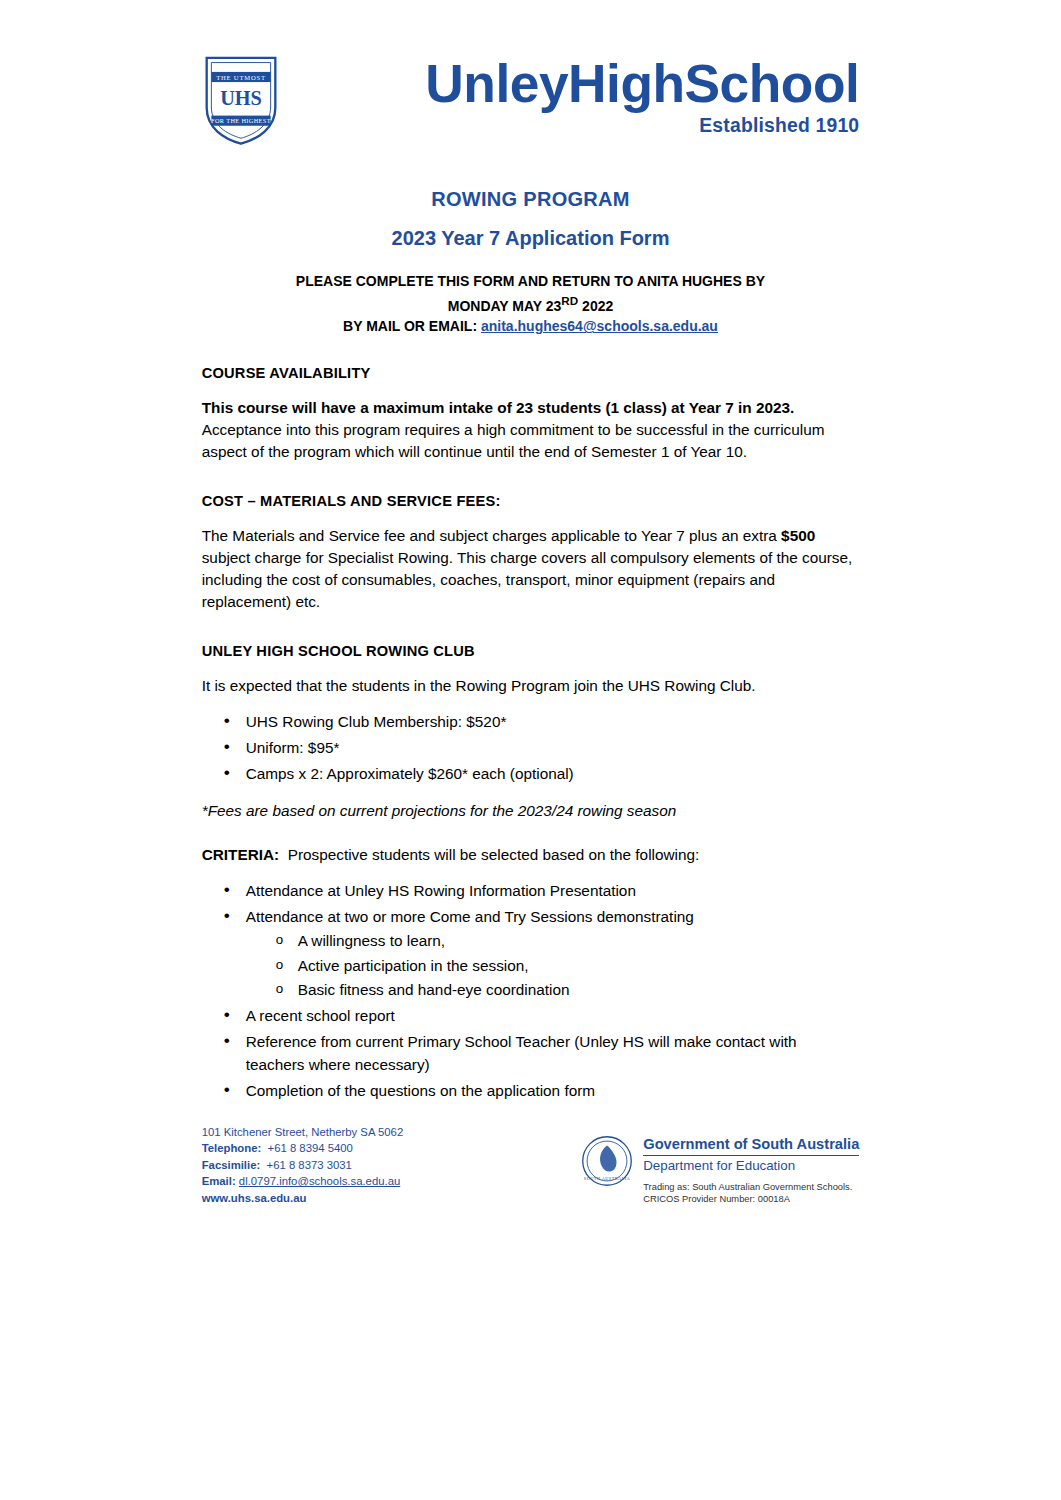THE UTMOST FOR THE HIGHEST UHS
Unley HighSchool
Established 1910
ROWING PROGRAM
2023 Year 7 Application Form
PLEASE COMPLETE THIS FORM AND RETURN TO ANITA HUGHES BY
MONDAY MAY 23RD 2022
BY MAIL OR EMAIL: anita.hughes64@schools.sa.edu.au
COURSE AVAILABILITY
This course will have a maximum intake of 23 students (1 class) at Year 7 in 2023. Acceptance into this program requires a high commitment to be successful in the curriculum aspect of the program which will continue until the end of Semester 1 of Year 10.
COST – MATERIALS AND SERVICE FEES:
The Materials and Service fee and subject charges applicable to Year 7 plus an extra $500 subject charge for Specialist Rowing. This charge covers all compulsory elements of the course, including the cost of consumables, coaches, transport, minor equipment (repairs and replacement) etc.
UNLEY HIGH SCHOOL ROWING CLUB
It is expected that the students in the Rowing Program join the UHS Rowing Club.
UHS Rowing Club Membership: $520*
Uniform: $95*
Camps x 2: Approximately $260* each (optional)
*Fees are based on current projections for the 2023/24 rowing season
CRITERIA: Prospective students will be selected based on the following:
Attendance at Unley HS Rowing Information Presentation
Attendance at two or more Come and Try Sessions demonstrating
A willingness to learn,
Active participation in the session,
Basic fitness and hand-eye coordination
A recent school report
Reference from current Primary School Teacher (Unley HS will make contact with teachers where necessary)
Completion of the questions on the application form
101 Kitchener Street, Netherby SA 5062
Telephone: +61 8 8394 5400
Facsimilie: +61 8 8373 3031
Email: dl.0797.info@schools.sa.edu.au
www.uhs.sa.edu.au
SOUTH AUSTRALIA
Government of South Australia
Department for Education
Trading as: South Australian Government Schools.
CRICOS Provider Number: 00018A